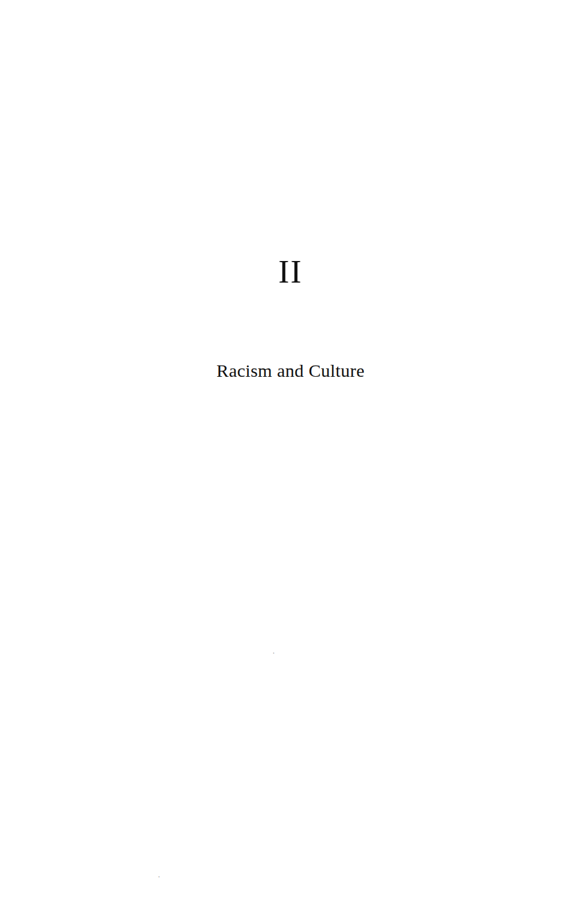II
Racism and Culture
. .